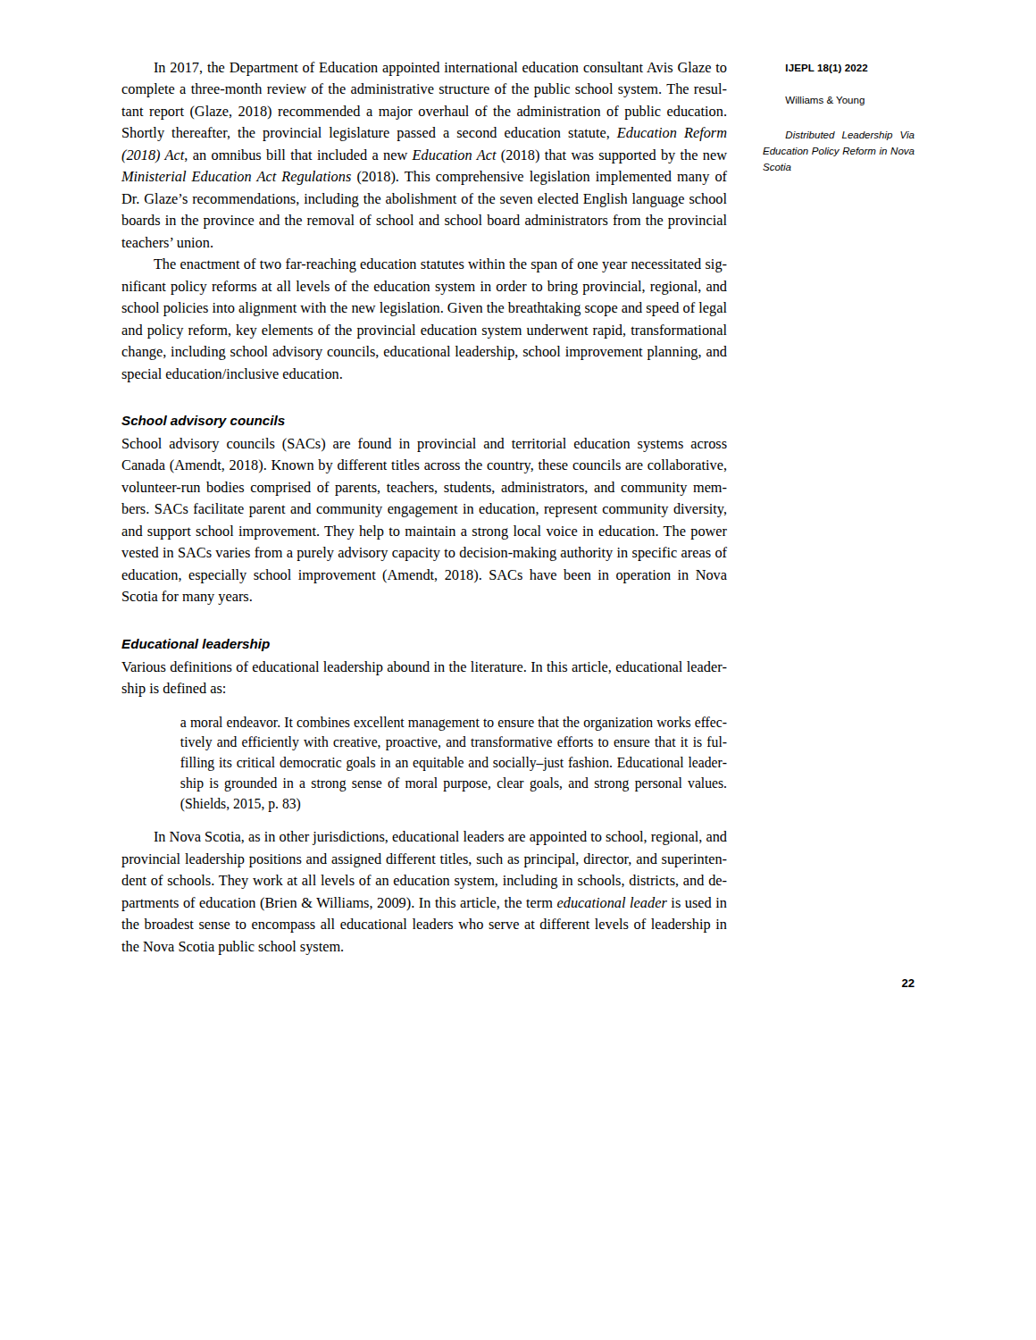In 2017, the Department of Education appointed international education consultant Avis Glaze to complete a three-month review of the administrative structure of the public school system. The resultant report (Glaze, 2018) recommended a major overhaul of the administration of public education. Shortly thereafter, the provincial legislature passed a second education statute, Education Reform (2018) Act, an omnibus bill that included a new Education Act (2018) that was supported by the new Ministerial Education Act Regulations (2018). This comprehensive legislation implemented many of Dr. Glaze’s recommendations, including the abolishment of the seven elected English language school boards in the province and the removal of school and school board administrators from the provincial teachers’ union.
The enactment of two far-reaching education statutes within the span of one year necessitated significant policy reforms at all levels of the education system in order to bring provincial, regional, and school policies into alignment with the new legislation. Given the breathtaking scope and speed of legal and policy reform, key elements of the provincial education system underwent rapid, transformational change, including school advisory councils, educational leadership, school improvement planning, and special education/inclusive education.
School advisory councils
School advisory councils (SACs) are found in provincial and territorial education systems across Canada (Amendt, 2018). Known by different titles across the country, these councils are collaborative, volunteer-run bodies comprised of parents, teachers, students, administrators, and community members. SACs facilitate parent and community engagement in education, represent community diversity, and support school improvement. They help to maintain a strong local voice in education. The power vested in SACs varies from a purely advisory capacity to decision-making authority in specific areas of education, especially school improvement (Amendt, 2018). SACs have been in operation in Nova Scotia for many years.
Educational leadership
Various definitions of educational leadership abound in the literature. In this article, educational leadership is defined as:
a moral endeavor. It combines excellent management to ensure that the organization works effectively and efficiently with creative, proactive, and transformative efforts to ensure that it is fulfilling its critical democratic goals in an equitable and socially–just fashion. Educational leadership is grounded in a strong sense of moral purpose, clear goals, and strong personal values. (Shields, 2015, p. 83)
In Nova Scotia, as in other jurisdictions, educational leaders are appointed to school, regional, and provincial leadership positions and assigned different titles, such as principal, director, and superintendent of schools. They work at all levels of an education system, including in schools, districts, and departments of education (Brien & Williams, 2009). In this article, the term educational leader is used in the broadest sense to encompass all educational leaders who serve at different levels of leadership in the Nova Scotia public school system.
IJEPL 18(1) 2022
Williams & Young
Distributed Leadership Via Education Policy Reform in Nova Scotia
22